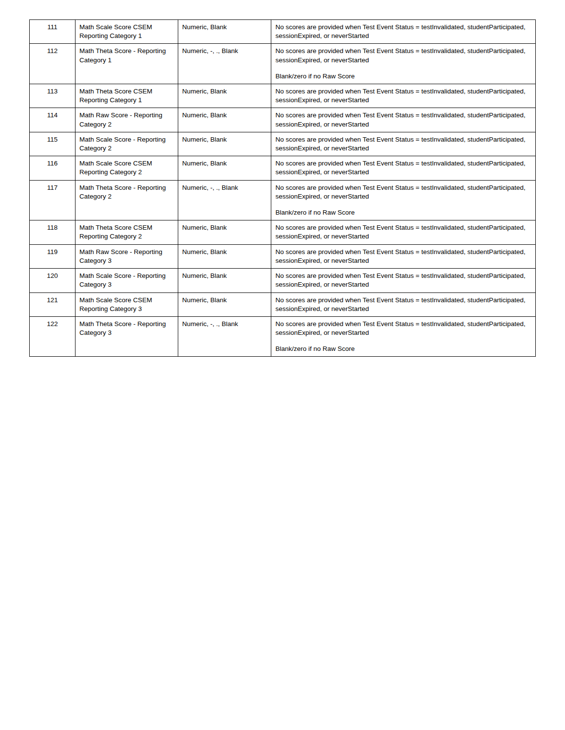| 111 | Math Scale Score CSEM Reporting Category 1 | Numeric, Blank | No scores are provided when Test Event Status = testInvalidated, studentParticipated, sessionExpired, or neverStarted |
| 112 | Math Theta Score - Reporting Category 1 | Numeric, -, ., Blank | No scores are provided when Test Event Status = testInvalidated, studentParticipated, sessionExpired, or neverStarted Blank/zero if no Raw Score |
| 113 | Math Theta Score CSEM Reporting Category 1 | Numeric, Blank | No scores are provided when Test Event Status = testInvalidated, studentParticipated, sessionExpired, or neverStarted |
| 114 | Math Raw Score - Reporting Category 2 | Numeric, Blank | No scores are provided when Test Event Status = testInvalidated, studentParticipated, sessionExpired, or neverStarted |
| 115 | Math Scale Score - Reporting Category 2 | Numeric, Blank | No scores are provided when Test Event Status = testInvalidated, studentParticipated, sessionExpired, or neverStarted |
| 116 | Math Scale Score CSEM Reporting Category 2 | Numeric, Blank | No scores are provided when Test Event Status = testInvalidated, studentParticipated, sessionExpired, or neverStarted |
| 117 | Math Theta Score - Reporting Category 2 | Numeric, -, ., Blank | No scores are provided when Test Event Status = testInvalidated, studentParticipated, sessionExpired, or neverStarted Blank/zero if no Raw Score |
| 118 | Math Theta Score CSEM Reporting Category 2 | Numeric, Blank | No scores are provided when Test Event Status = testInvalidated, studentParticipated, sessionExpired, or neverStarted |
| 119 | Math Raw Score - Reporting Category 3 | Numeric, Blank | No scores are provided when Test Event Status = testInvalidated, studentParticipated, sessionExpired, or neverStarted |
| 120 | Math Scale Score - Reporting Category 3 | Numeric, Blank | No scores are provided when Test Event Status = testInvalidated, studentParticipated, sessionExpired, or neverStarted |
| 121 | Math Scale Score CSEM Reporting Category 3 | Numeric, Blank | No scores are provided when Test Event Status = testInvalidated, studentParticipated, sessionExpired, or neverStarted |
| 122 | Math Theta Score - Reporting Category 3 | Numeric, -, ., Blank | No scores are provided when Test Event Status = testInvalidated, studentParticipated, sessionExpired, or neverStarted Blank/zero if no Raw Score |